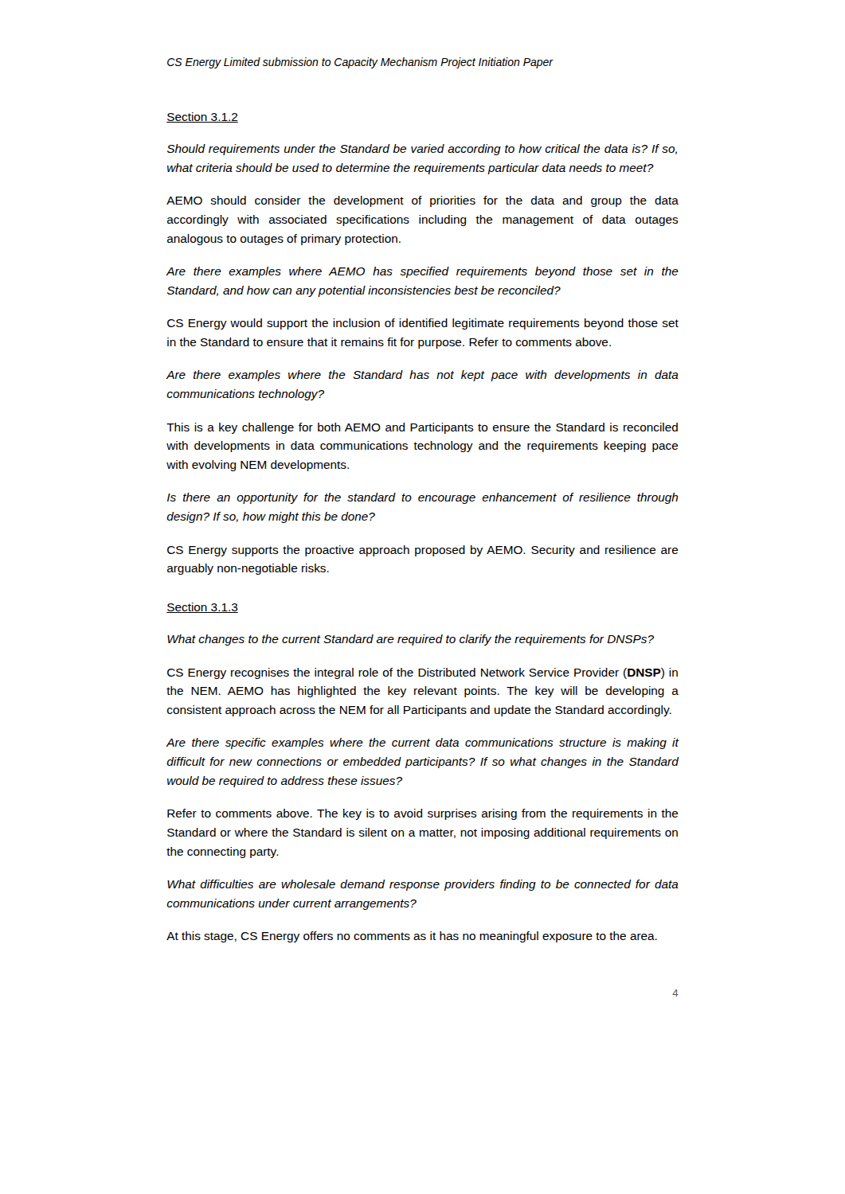CS Energy Limited submission to Capacity Mechanism Project Initiation Paper
Section 3.1.2
Should requirements under the Standard be varied according to how critical the data is? If so, what criteria should be used to determine the requirements particular data needs to meet?
AEMO should consider the development of priorities for the data and group the data accordingly with associated specifications including the management of data outages analogous to outages of primary protection.
Are there examples where AEMO has specified requirements beyond those set in the Standard, and how can any potential inconsistencies best be reconciled?
CS Energy would support the inclusion of identified legitimate requirements beyond those set in the Standard to ensure that it remains fit for purpose. Refer to comments above.
Are there examples where the Standard has not kept pace with developments in data communications technology?
This is a key challenge for both AEMO and Participants to ensure the Standard is reconciled with developments in data communications technology and the requirements keeping pace with evolving NEM developments.
Is there an opportunity for the standard to encourage enhancement of resilience through design? If so, how might this be done?
CS Energy supports the proactive approach proposed by AEMO. Security and resilience are arguably non-negotiable risks.
Section 3.1.3
What changes to the current Standard are required to clarify the requirements for DNSPs?
CS Energy recognises the integral role of the Distributed Network Service Provider (DNSP) in the NEM. AEMO has highlighted the key relevant points. The key will be developing a consistent approach across the NEM for all Participants and update the Standard accordingly.
Are there specific examples where the current data communications structure is making it difficult for new connections or embedded participants? If so what changes in the Standard would be required to address these issues?
Refer to comments above. The key is to avoid surprises arising from the requirements in the Standard or where the Standard is silent on a matter, not imposing additional requirements on the connecting party.
What difficulties are wholesale demand response providers finding to be connected for data communications under current arrangements?
At this stage, CS Energy offers no comments as it has no meaningful exposure to the area.
4